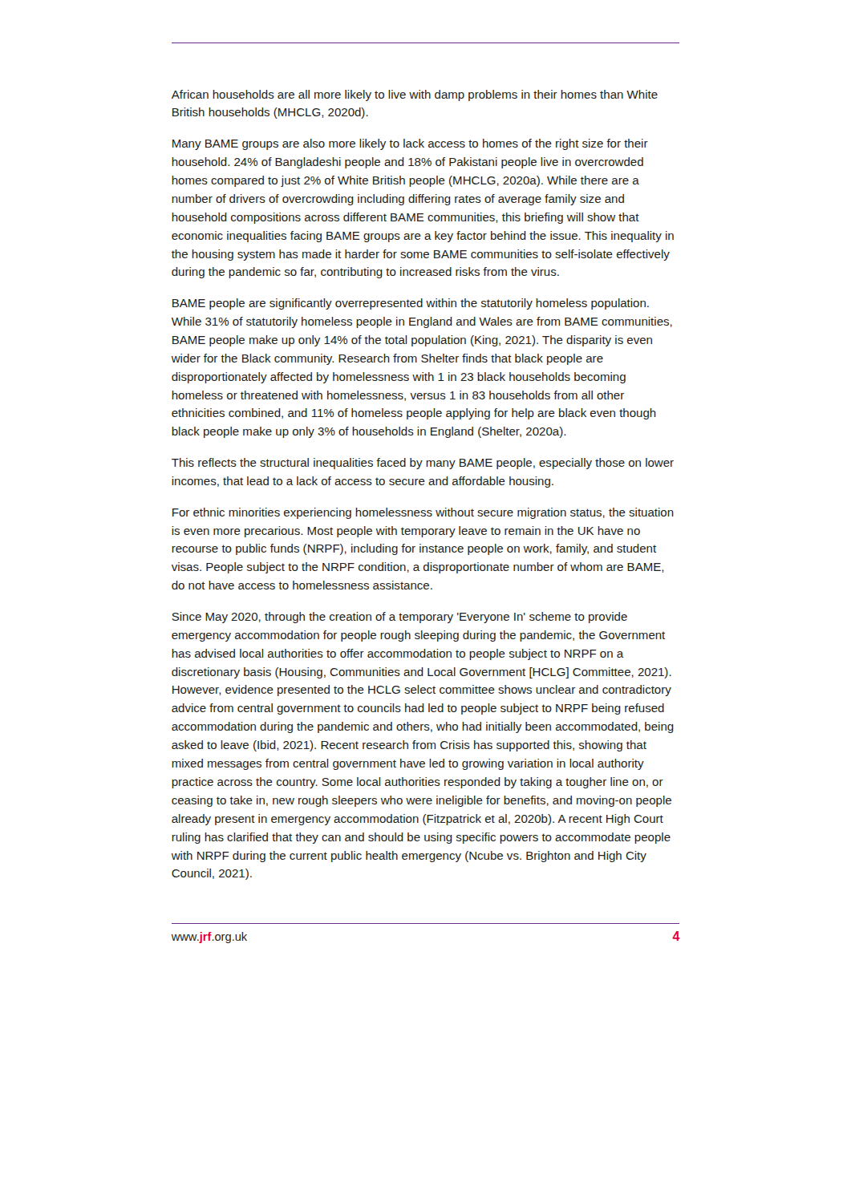African households are all more likely to live with damp problems in their homes than White British households (MHCLG, 2020d).
Many BAME groups are also more likely to lack access to homes of the right size for their household. 24% of Bangladeshi people and 18% of Pakistani people live in overcrowded homes compared to just 2% of White British people (MHCLG, 2020a). While there are a number of drivers of overcrowding including differing rates of average family size and household compositions across different BAME communities, this briefing will show that economic inequalities facing BAME groups are a key factor behind the issue. This inequality in the housing system has made it harder for some BAME communities to self-isolate effectively during the pandemic so far, contributing to increased risks from the virus.
BAME people are significantly overrepresented within the statutorily homeless population. While 31% of statutorily homeless people in England and Wales are from BAME communities, BAME people make up only 14% of the total population (King, 2021). The disparity is even wider for the Black community. Research from Shelter finds that black people are disproportionately affected by homelessness with 1 in 23 black households becoming homeless or threatened with homelessness, versus 1 in 83 households from all other ethnicities combined, and 11% of homeless people applying for help are black even though black people make up only 3% of households in England (Shelter, 2020a).
This reflects the structural inequalities faced by many BAME people, especially those on lower incomes, that lead to a lack of access to secure and affordable housing.
For ethnic minorities experiencing homelessness without secure migration status, the situation is even more precarious. Most people with temporary leave to remain in the UK have no recourse to public funds (NRPF), including for instance people on work, family, and student visas. People subject to the NRPF condition, a disproportionate number of whom are BAME, do not have access to homelessness assistance.
Since May 2020, through the creation of a temporary 'Everyone In' scheme to provide emergency accommodation for people rough sleeping during the pandemic, the Government has advised local authorities to offer accommodation to people subject to NRPF on a discretionary basis (Housing, Communities and Local Government [HCLG] Committee, 2021). However, evidence presented to the HCLG select committee shows unclear and contradictory advice from central government to councils had led to people subject to NRPF being refused accommodation during the pandemic and others, who had initially been accommodated, being asked to leave (Ibid, 2021). Recent research from Crisis has supported this, showing that mixed messages from central government have led to growing variation in local authority practice across the country. Some local authorities responded by taking a tougher line on, or ceasing to take in, new rough sleepers who were ineligible for benefits, and moving-on people already present in emergency accommodation (Fitzpatrick et al, 2020b). A recent High Court ruling has clarified that they can and should be using specific powers to accommodate people with NRPF during the current public health emergency (Ncube vs. Brighton and High City Council, 2021).
www.jrf.org.uk
4